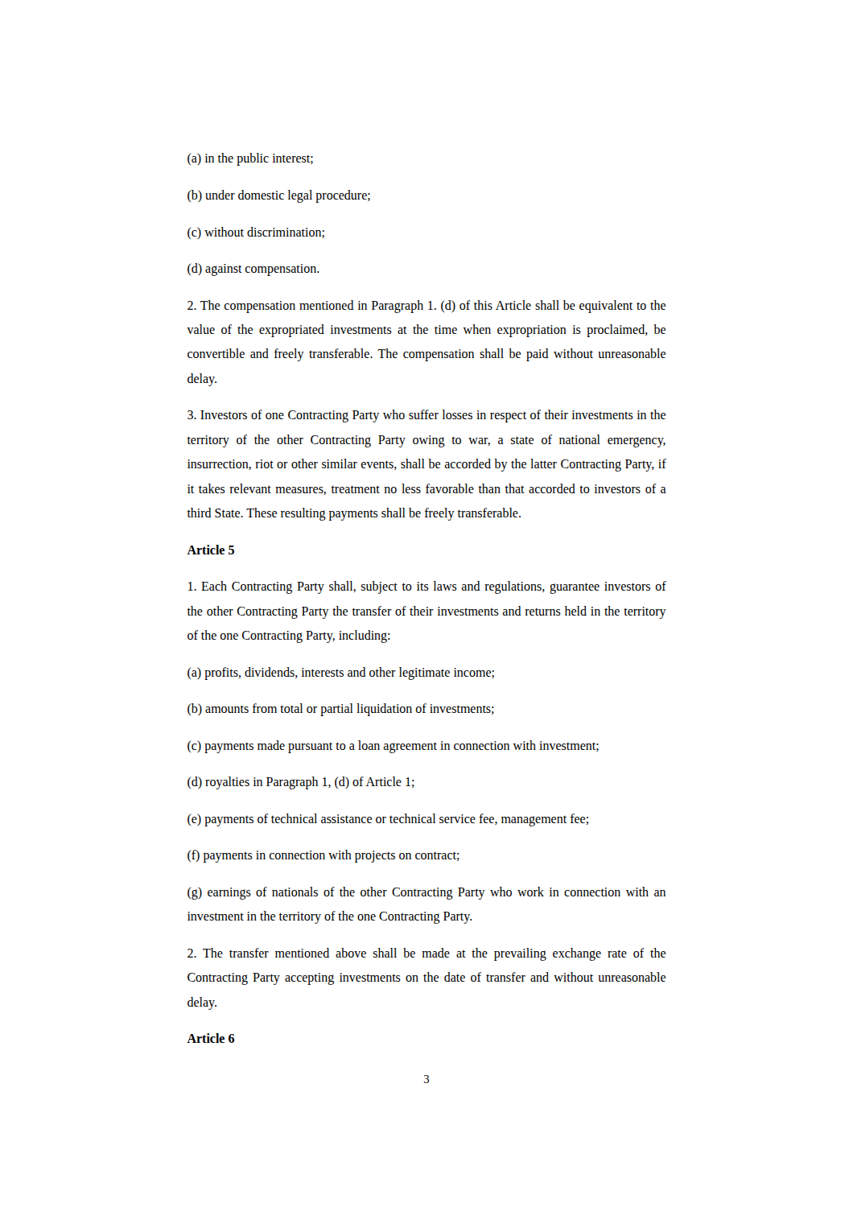(a) in the public interest;
(b) under domestic legal procedure;
(c) without discrimination;
(d) against compensation.
2. The compensation mentioned in Paragraph 1. (d) of this Article shall be equivalent to the value of the expropriated investments at the time when expropriation is proclaimed, be convertible and freely transferable. The compensation shall be paid without unreasonable delay.
3. Investors of one Contracting Party who suffer losses in respect of their investments in the territory of the other Contracting Party owing to war, a state of national emergency, insurrection, riot or other similar events, shall be accorded by the latter Contracting Party, if it takes relevant measures, treatment no less favorable than that accorded to investors of a third State. These resulting payments shall be freely transferable.
Article 5
1. Each Contracting Party shall, subject to its laws and regulations, guarantee investors of the other Contracting Party the transfer of their investments and returns held in the territory of the one Contracting Party, including:
(a) profits, dividends, interests and other legitimate income;
(b) amounts from total or partial liquidation of investments;
(c) payments made pursuant to a loan agreement in connection with investment;
(d) royalties in Paragraph 1, (d) of Article 1;
(e) payments of technical assistance or technical service fee, management fee;
(f) payments in connection with projects on contract;
(g) earnings of nationals of the other Contracting Party who work in connection with an investment in the territory of the one Contracting Party.
2. The transfer mentioned above shall be made at the prevailing exchange rate of the Contracting Party accepting investments on the date of transfer and without unreasonable delay.
Article 6
3